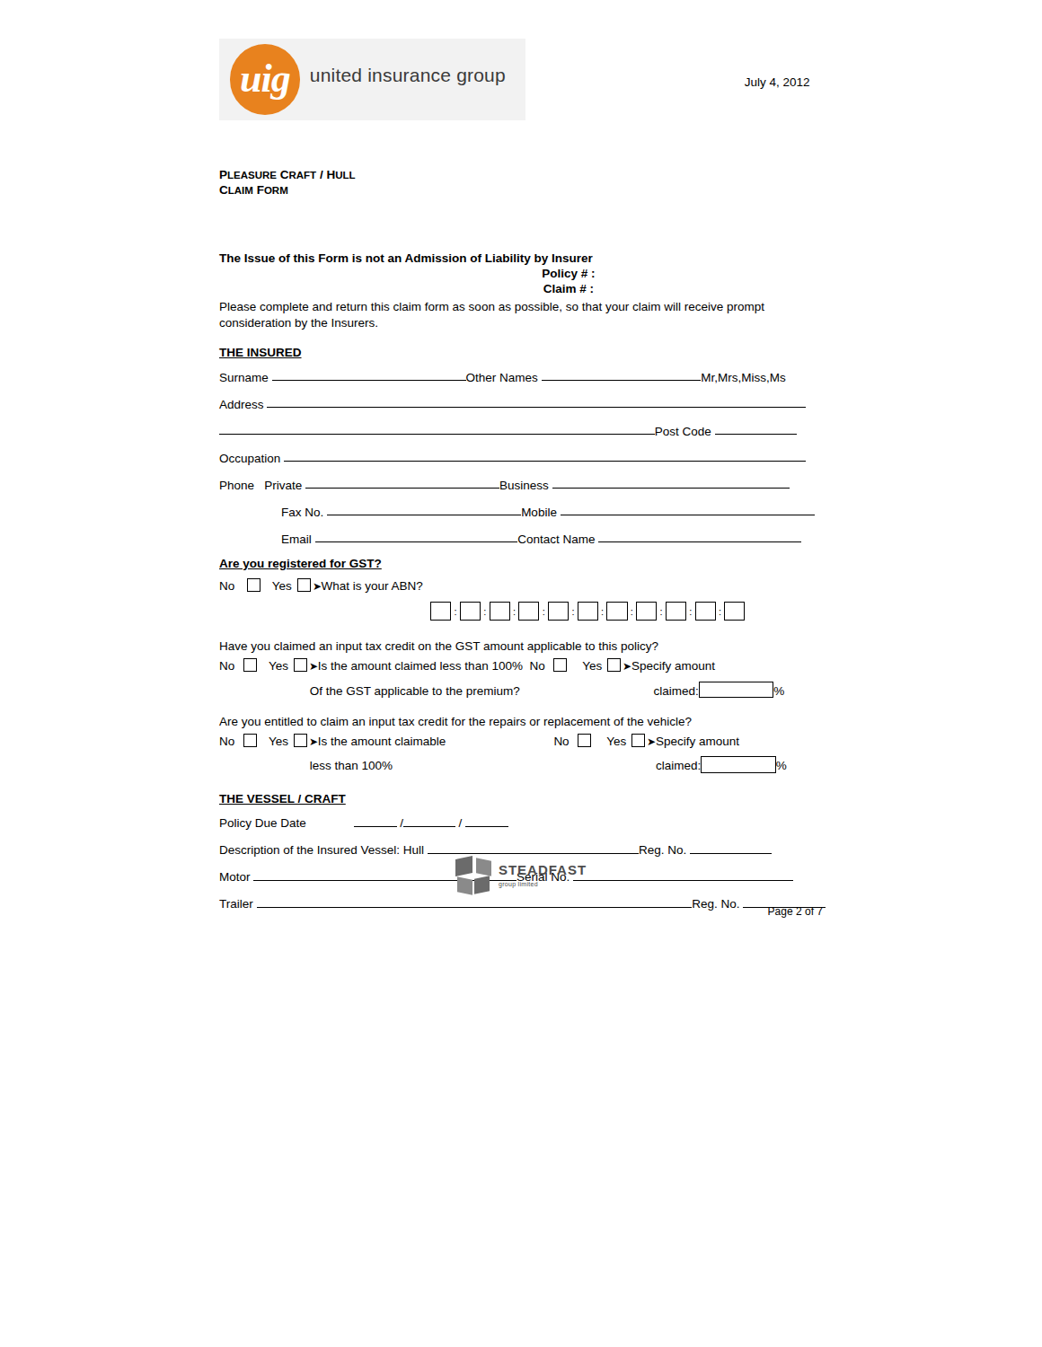uig
united insurance group
July 4, 2012
PLEASURE CRAFT / HULL
CLAIM FORM
The Issue of this Form is not an Admission of Liability by Insurer
Policy # :
Claim # :
Please complete and return this claim form as soon as possible, so that your claim will receive prompt consideration by the Insurers.
THE INSURED
Surname Other Names Mr,Mrs,Miss,Ms
Address
Post Code
Occupation
Phone Private Business
Fax No. Mobile
Email Contact Name
Are you registered for GST?
No Yes ➤What is your ABN?
| | : | | : | | : | | : | | : | | : | | : | | : | | : | | : | |
Have you claimed an input tax credit on the GST amount applicable to this policy?
No Yes ➤Is the amount claimed less than 100% No Yes ➤Specify amount
Of the GST applicable to the premium? claimed: %
Are you entitled to claim an input tax credit for the repairs or replacement of the vehicle?
No Yes ➤Is the amount claimable No Yes ➤Specify amount
less than 100% claimed: %
THE VESSEL / CRAFT
Policy Due Date / /
Description of the Insured Vessel: Hull Reg. No.
Motor Serial No.
Trailer Reg. No.
STEADFAST
group limited
Page 2 of 7